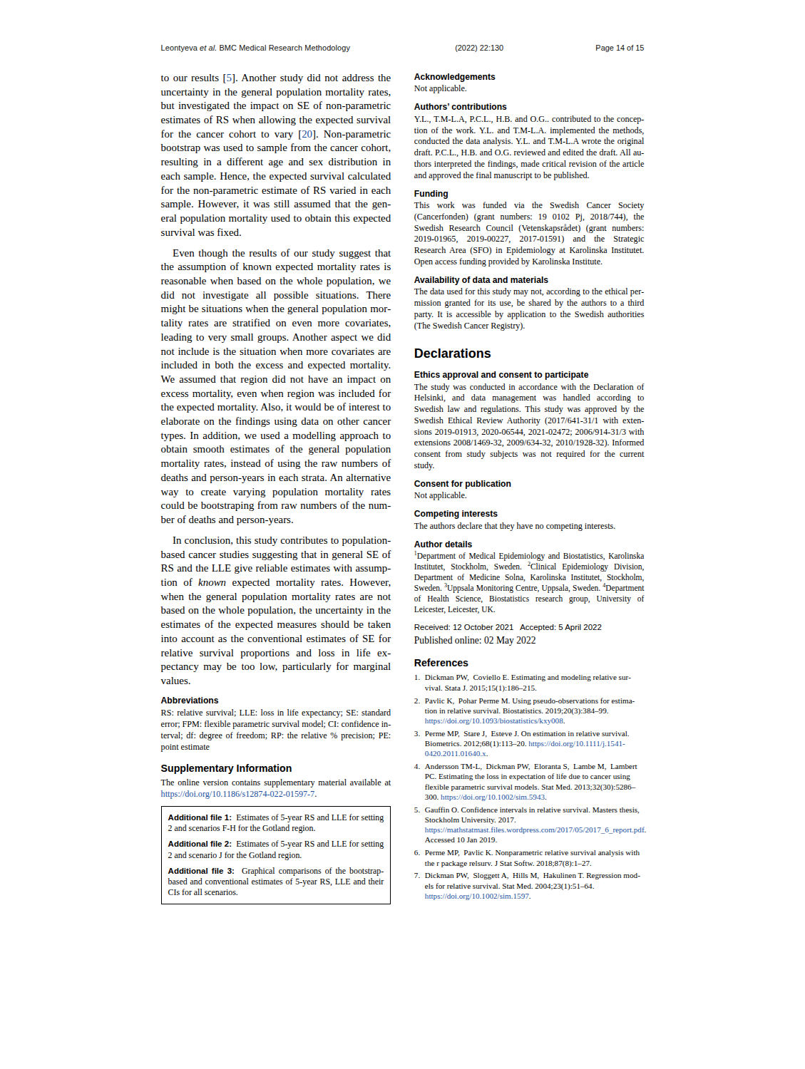Leontyeva et al. BMC Medical Research Methodology
(2022) 22:130
Page 14 of 15
to our results [5]. Another study did not address the uncertainty in the general population mortality rates, but investigated the impact on SE of non-parametric estimates of RS when allowing the expected survival for the cancer cohort to vary [20]. Non-parametric bootstrap was used to sample from the cancer cohort, resulting in a different age and sex distribution in each sample. Hence, the expected survival calculated for the non-parametric estimate of RS varied in each sample. However, it was still assumed that the general population mortality used to obtain this expected survival was fixed.
Even though the results of our study suggest that the assumption of known expected mortality rates is reasonable when based on the whole population, we did not investigate all possible situations. There might be situations when the general population mortality rates are stratified on even more covariates, leading to very small groups. Another aspect we did not include is the situation when more covariates are included in both the excess and expected mortality. We assumed that region did not have an impact on excess mortality, even when region was included for the expected mortality. Also, it would be of interest to elaborate on the findings using data on other cancer types. In addition, we used a modelling approach to obtain smooth estimates of the general population mortality rates, instead of using the raw numbers of deaths and person-years in each strata. An alternative way to create varying population mortality rates could be bootstraping from raw numbers of the number of deaths and person-years.
In conclusion, this study contributes to population-based cancer studies suggesting that in general SE of RS and the LLE give reliable estimates with assumption of known expected mortality rates. However, when the general population mortality rates are not based on the whole population, the uncertainty in the estimates of the expected measures should be taken into account as the conventional estimates of SE for relative survival proportions and loss in life expectancy may be too low, particularly for marginal values.
Abbreviations
RS: relative survival; LLE: loss in life expectancy; SE: standard error; FPM: flexible parametric survival model; CI: confidence interval; df: degree of freedom; RP: the relative % precision; PE: point estimate
Supplementary Information
The online version contains supplementary material available at https://doi.org/10.1186/s12874-022-01597-7.
Additional file 1: Estimates of 5-year RS and LLE for setting 2 and scenarios F-H for the Gotland region.
Additional file 2: Estimates of 5-year RS and LLE for setting 2 and scenario J for the Gotland region.
Additional file 3: Graphical comparisons of the bootstrap-based and conventional estimates of 5-year RS, LLE and their CIs for all scenarios.
Acknowledgements
Not applicable.
Authors’ contributions
Y.L., T.M-L.A, P.C.L., H.B. and O.G.. contributed to the conception of the work. Y.L. and T.M-L.A. implemented the methods, conducted the data analysis. Y.L. and T.M-L.A wrote the original draft. P.C.L., H.B. and O.G. reviewed and edited the draft. All authors interpreted the findings, made critical revision of the article and approved the final manuscript to be published.
Funding
This work was funded via the Swedish Cancer Society (Cancerfonden) (grant numbers: 19 0102 Pj, 2018/744), the Swedish Research Council (Vetenskapsrådet) (grant numbers: 2019-01965, 2019-00227, 2017-01591) and the Strategic Research Area (SFO) in Epidemiology at Karolinska Institutet. Open access funding provided by Karolinska Institute.
Availability of data and materials
The data used for this study may not, according to the ethical permission granted for its use, be shared by the authors to a third party. It is accessible by application to the Swedish authorities (The Swedish Cancer Registry).
Declarations
Ethics approval and consent to participate
The study was conducted in accordance with the Declaration of Helsinki, and data management was handled according to Swedish law and regulations. This study was approved by the Swedish Ethical Review Authority (2017/641-31/1 with extensions 2019-01913, 2020-06544, 2021-02472; 2006/914-31/3 with extensions 2008/1469-32, 2009/634-32, 2010/1928-32). Informed consent from study subjects was not required for the current study.
Consent for publication
Not applicable.
Competing interests
The authors declare that they have no competing interests.
Author details
1Department of Medical Epidemiology and Biostatistics, Karolinska Institutet, Stockholm, Sweden. 2Clinical Epidemiology Division, Department of Medicine Solna, Karolinska Institutet, Stockholm, Sweden. 3Uppsala Monitoring Centre, Uppsala, Sweden. 4Department of Health Science, Biostatistics research group, University of Leicester, Leicester, UK.
Received: 12 October 2021 Accepted: 5 April 2022 Published online: 02 May 2022
References
1. Dickman PW, Coviello E. Estimating and modeling relative survival. Stata J. 2015;15(1):186–215.
2. Pavlic K, Pohar Perme M. Using pseudo-observations for estimation in relative survival. Biostatistics. 2019;20(3):384–99. https://doi.org/10.1093/biostatistics/kxy008.
3. Perme MP, Stare J, Esteve J. On estimation in relative survival. Biometrics. 2012;68(1):113–20. https://doi.org/10.1111/j.1541-0420.2011.01640.x.
4. Andersson TM-L, Dickman PW, Eloranta S, Lambe M, Lambert PC. Estimating the loss in expectation of life due to cancer using flexible parametric survival models. Stat Med. 2013;32(30):5286–300. https://doi.org/10.1002/sim.5943.
5. Gauffin O. Confidence intervals in relative survival. Masters thesis, Stockholm University. 2017. https://mathstatmast.files.wordpress.com/2017/05/2017_6_report.pdf. Accessed 10 Jan 2019.
6. Perme MP, Pavlic K. Nonparametric relative survival analysis with the r package relsurv. J Stat Softw. 2018;87(8):1–27.
7. Dickman PW, Sloggett A, Hills M, Hakulinen T. Regression models for relative survival. Stat Med. 2004;23(1):51–64. https://doi.org/10.1002/sim.1597.